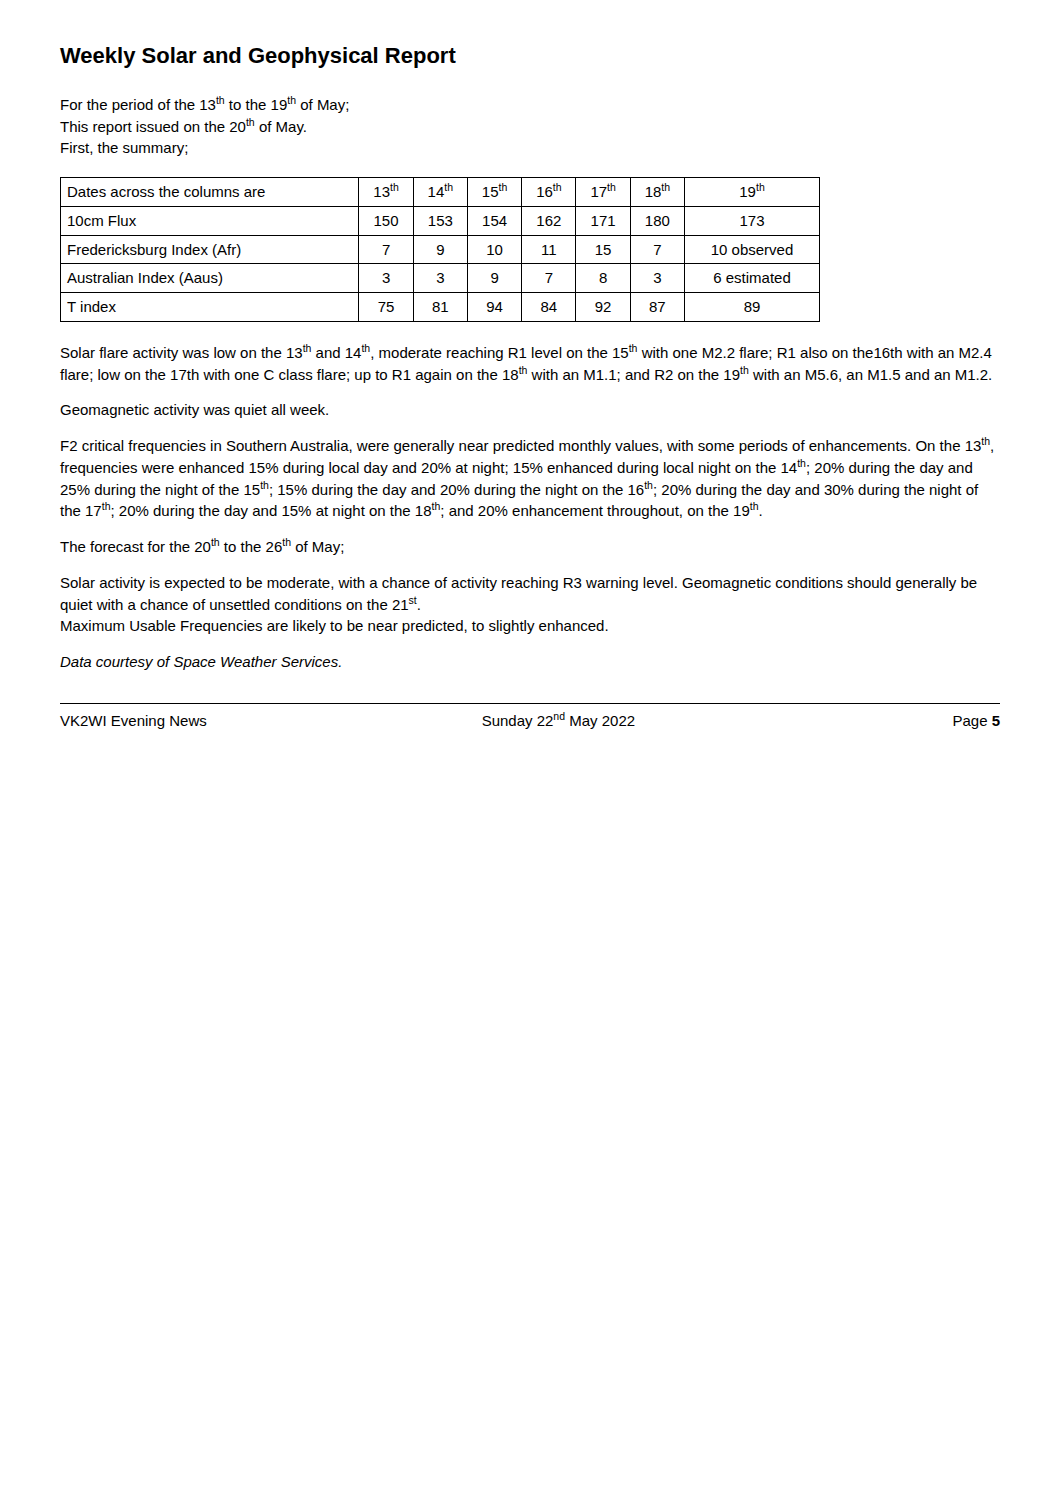Weekly Solar and Geophysical Report
For the period of the 13th to the 19th of May;
This report issued on the 20th of May.
First, the summary;
| Dates across the columns are | 13 th | 14 th | 15 th | 16 th | 17 th | 18 th | 19 th |
| 10cm Flux | 150 | 153 | 154 | 162 | 171 | 180 | 173 |
| Fredericksburg Index (Afr) | 7 | 9 | 10 | 11 | 15 | 7 | 10 observed |
| Australian Index (Aaus) | 3 | 3 | 9 | 7 | 8 | 3 | 6 estimated |
| T index | 75 | 81 | 94 | 84 | 92 | 87 | 89 |
Solar flare activity was low on the 13th and 14th, moderate reaching R1 level on the 15th with one M2.2 flare; R1 also on the16th with an M2.4 flare; low on the 17th with one C class flare; up to R1 again on the 18th with an M1.1; and R2 on the 19th with an M5.6, an M1.5 and an M1.2.
Geomagnetic activity was quiet all week.
F2 critical frequencies in Southern Australia, were generally near predicted monthly values, with some periods of enhancements. On the 13th, frequencies were enhanced 15% during local day and 20% at night; 15% enhanced during local night on the 14th; 20% during the day and 25% during the night of the 15th; 15% during the day and 20% during the night on the 16th; 20% during the day and 30% during the night of the 17th; 20% during the day and 15% at night on the 18th; and 20% enhancement throughout, on the 19th.
The forecast for the 20th to the 26th of May;
Solar activity is expected to be moderate, with a chance of activity reaching R3 warning level. Geomagnetic conditions should generally be quiet with a chance of unsettled conditions on the 21st.
Maximum Usable Frequencies are likely to be near predicted, to slightly enhanced.
Data courtesy of Space Weather Services.
VK2WI Evening News
Sunday 22nd May 2022
Page 5